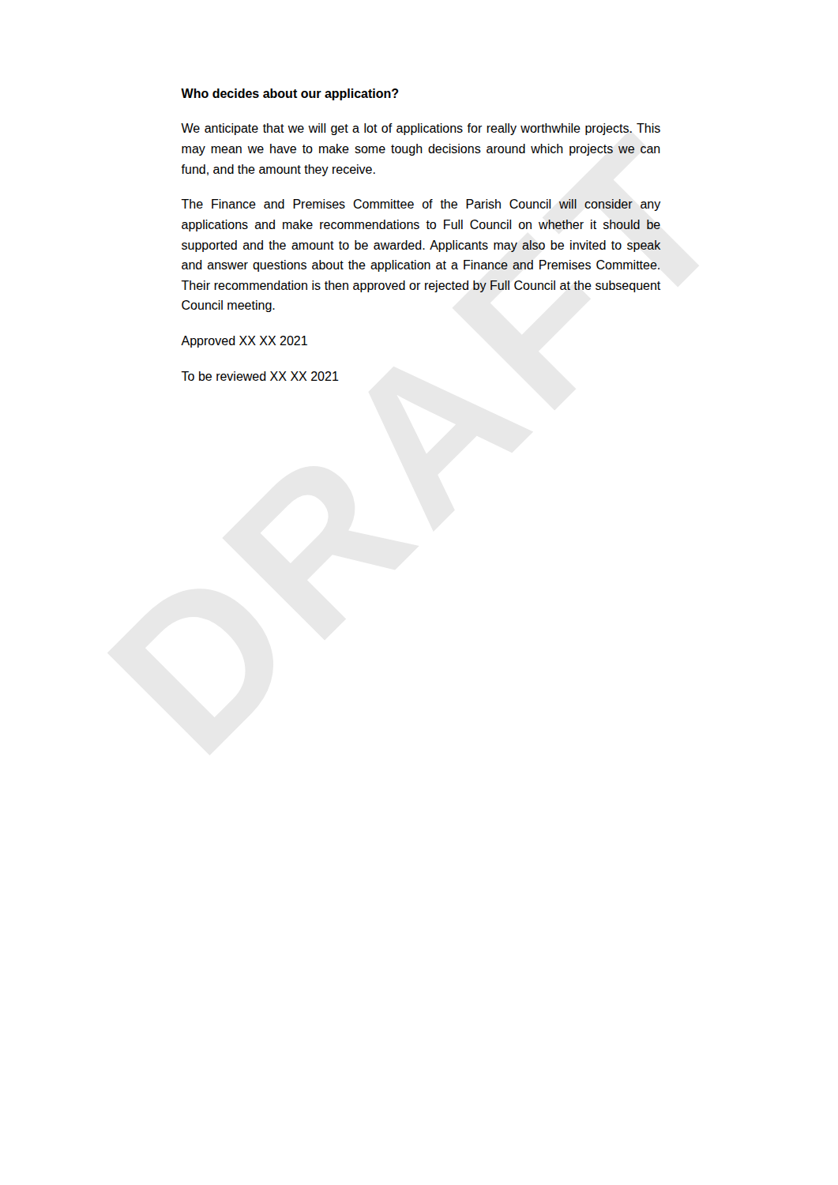DRAFT
Who decides about our application?
We anticipate that we will get a lot of applications for really worthwhile projects. This may mean we have to make some tough decisions around which projects we can fund, and the amount they receive.
The Finance and Premises Committee of the Parish Council will consider any applications and make recommendations to Full Council on whether it should be supported and the amount to be awarded. Applicants may also be invited to speak and answer questions about the application at a Finance and Premises Committee. Their recommendation is then approved or rejected by Full Council at the subsequent Council meeting.
Approved XX XX 2021
To be reviewed XX XX 2021